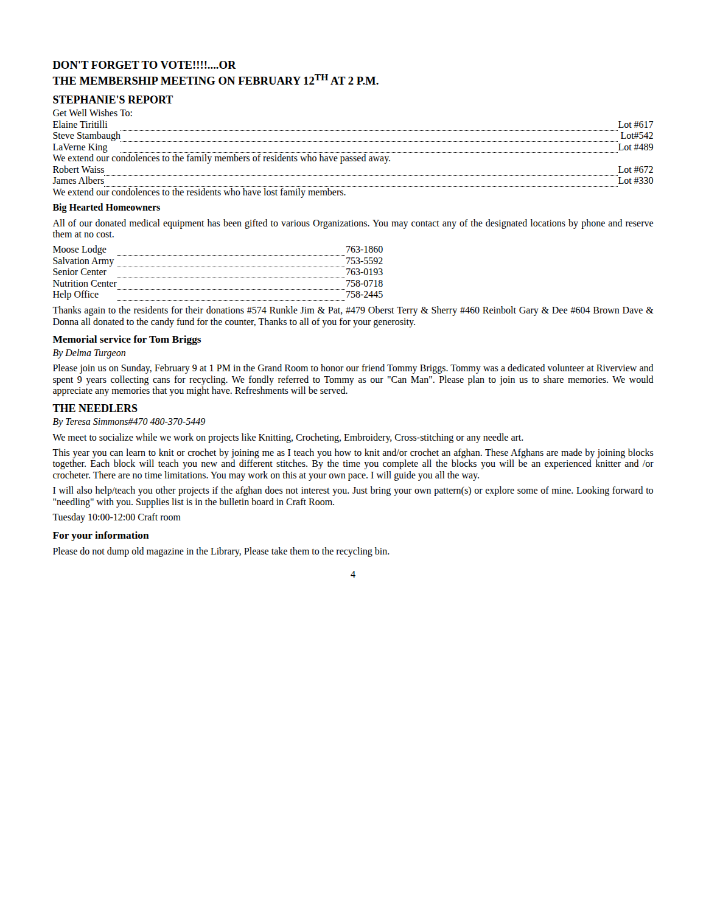DON'T FORGET TO VOTE!!!!....OR
THE MEMBERSHIP MEETING ON FEBRUARY 12TH AT 2 P.M.
STEPHANIE'S REPORT
Get Well Wishes To:
| Elaine Tiritilli | | Lot #617 |
| Steve Stambaugh | | Lot#542 |
| LaVerne King | | Lot #489 |
We extend our condolences to the family members of residents who have passed away.
| Robert Waiss | | Lot #672 |
| James Albers | | Lot #330 |
We extend our condolences to the residents who have lost family members.
Big Hearted Homeowners
All of our donated medical equipment has been gifted to various Organizations. You may contact any of the designated locations by phone and reserve them at no cost.
| Moose Lodge | | 763-1860 |
| Salvation Army | | 753-5592 |
| Senior Center | | 763-0193 |
| Nutrition Center | | 758-0718 |
| Help Office | | 758-2445 |
Thanks again to the residents for their donations #574 Runkle Jim & Pat, #479 Oberst Terry & Sherry #460 Reinbolt Gary & Dee #604 Brown Dave & Donna all donated to the candy fund for the counter, Thanks to all of you for your generosity.
Memorial service for Tom Briggs
By Delma Turgeon
Please join us on Sunday, February 9 at 1 PM in the Grand Room to honor our friend Tommy Briggs. Tommy was a dedicated volunteer at Riverview and spent 9 years collecting cans for recycling. We fondly referred to Tommy as our "Can Man". Please plan to join us to share memories. We would appreciate any memories that you might have. Refreshments will be served.
THE NEEDLERS
By Teresa Simmons#470 480-370-5449
We meet to socialize while we work on projects like Knitting, Crocheting, Embroidery, Cross-stitching or any needle art.
This year you can learn to knit or crochet by joining me as I teach you how to knit and/or crochet an afghan. These Afghans are made by joining blocks together. Each block will teach you new and different stitches. By the time you complete all the blocks you will be an experienced knitter and /or crocheter. There are no time limitations. You may work on this at your own pace. I will guide you all the way.
I will also help/teach you other projects if the afghan does not interest you. Just bring your own pattern(s) or explore some of mine. Looking forward to "needling" with you. Supplies list is in the bulletin board in Craft Room.
Tuesday 10:00-12:00 Craft room
For your information
Please do not dump old magazine in the Library, Please take them to the recycling bin.
4